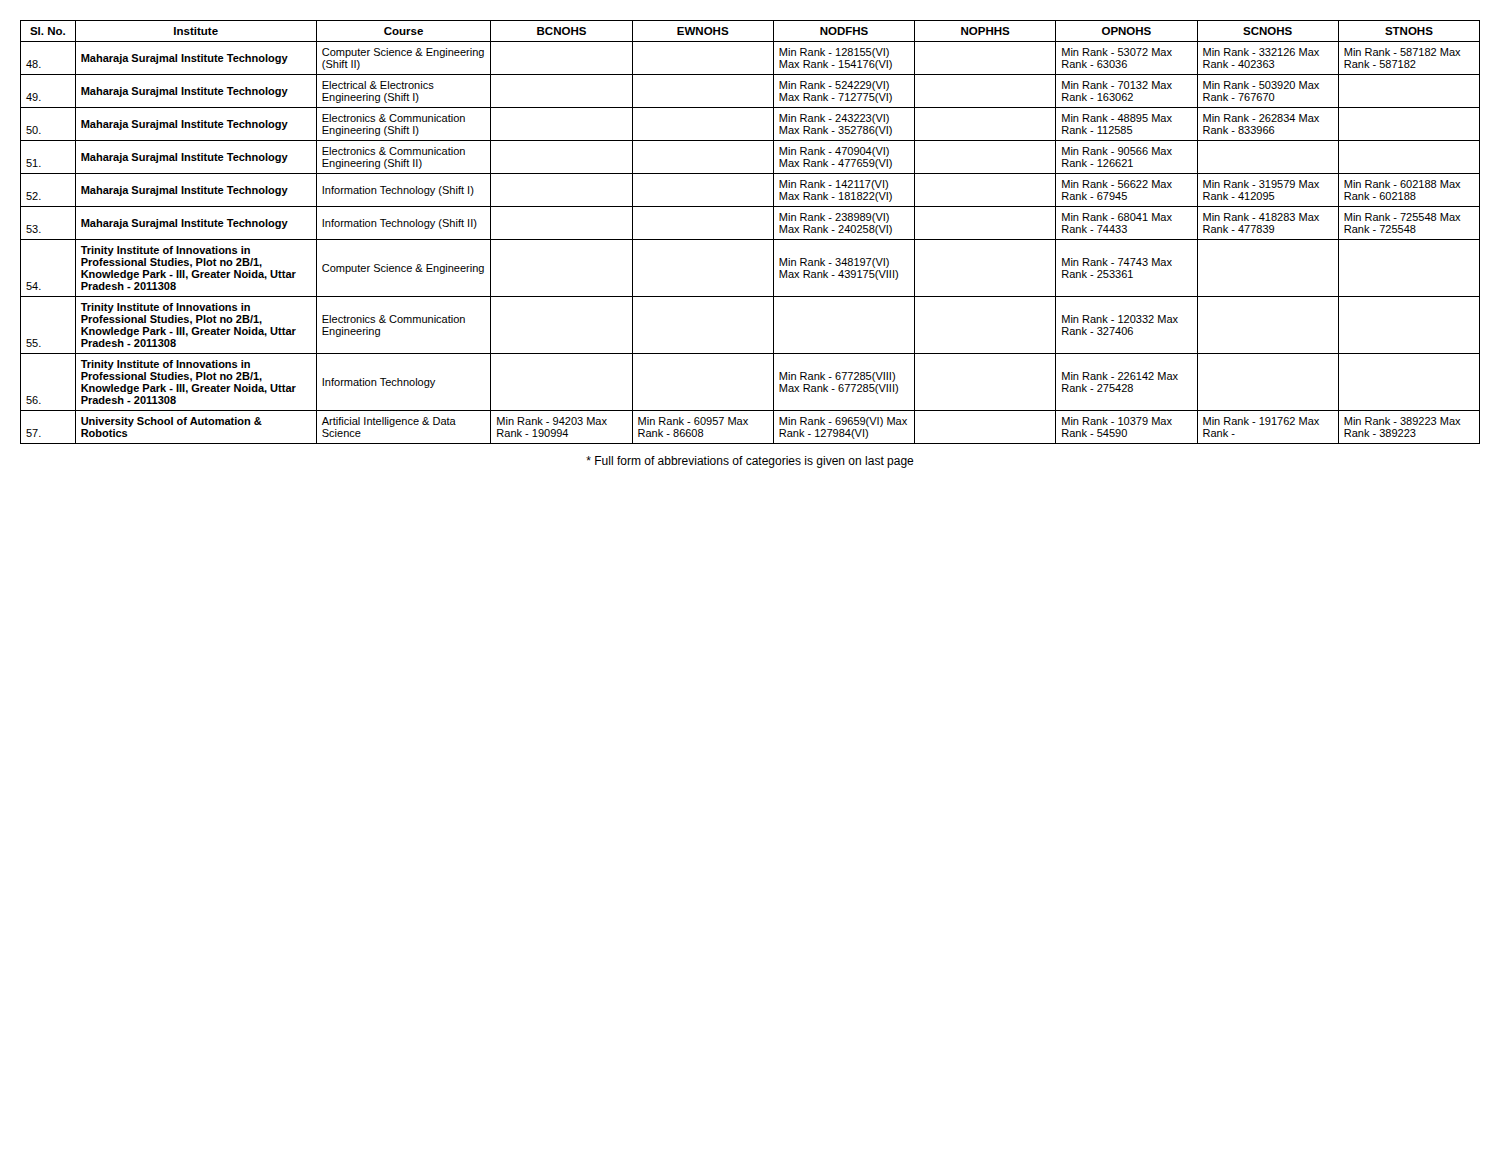| Sl. No. | Institute | Course | BCNOHS | EWNOHS | NODFHS | NOPHHS | OPNOHS | SCNOHS | STNOHS |
| --- | --- | --- | --- | --- | --- | --- | --- | --- | --- |
| 48. | Maharaja Surajmal Institute Technology | Computer Science & Engineering (Shift II) | | | Min Rank - 128155(VI) Max Rank - 154176(VI) | | Min Rank - 53072 Max Rank - 63036 | Min Rank - 332126 Max Rank - 402363 | Min Rank - 587182 Max Rank - 587182 |
| 49. | Maharaja Surajmal Institute Technology | Electrical & Electronics Engineering (Shift I) | | | Min Rank - 524229(VI) Max Rank - 712775(VI) | | Min Rank - 70132 Max Rank - 163062 | Min Rank - 503920 Max Rank - 767670 | |
| 50. | Maharaja Surajmal Institute Technology | Electronics & Communication Engineering (Shift I) | | | Min Rank - 243223(VI) Max Rank - 352786(VI) | | Min Rank - 48895 Max Rank - 112585 | Min Rank - 262834 Max Rank - 833966 | |
| 51. | Maharaja Surajmal Institute Technology | Electronics & Communication Engineering (Shift II) | | | Min Rank - 470904(VI) Max Rank - 477659(VI) | | Min Rank - 90566 Max Rank - 126621 | | |
| 52. | Maharaja Surajmal Institute Technology | Information Technology (Shift I) | | | Min Rank - 142117(VI) Max Rank - 181822(VI) | | Min Rank - 56622 Max Rank - 67945 | Min Rank - 319579 Max Rank - 412095 | Min Rank - 602188 Max Rank - 602188 |
| 53. | Maharaja Surajmal Institute Technology | Information Technology (Shift II) | | | Min Rank - 238989(VI) Max Rank - 240258(VI) | | Min Rank - 68041 Max Rank - 74433 | Min Rank - 418283 Max Rank - 477839 | Min Rank - 725548 Max Rank - 725548 |
| 54. | Trinity Institute of Innovations in Professional Studies, Plot no 2B/1, Knowledge Park - III, Greater Noida, Uttar Pradesh - 2011308 | Computer Science & Engineering | | | Min Rank - 348197(VI) Max Rank - 439175(VIII) | | Min Rank - 74743 Max Rank - 253361 | | |
| 55. | Trinity Institute of Innovations in Professional Studies, Plot no 2B/1, Knowledge Park - III, Greater Noida, Uttar Pradesh - 2011308 | Electronics & Communication Engineering | | | | | Min Rank - 120332 Max Rank - 327406 | | |
| 56. | Trinity Institute of Innovations in Professional Studies, Plot no 2B/1, Knowledge Park - III, Greater Noida, Uttar Pradesh - 2011308 | Information Technology | | | Min Rank - 677285(VIII) Max Rank - 677285(VIII) | | Min Rank - 226142 Max Rank - 275428 | | |
| 57. | University School of Automation & Robotics | Artificial Intelligence & Data Science | Min Rank - 94203 Max Rank - 190994 | Min Rank - 60957 Max Rank - 86608 | Min Rank - 69659(VI) Max Rank - 127984(VI) | | Min Rank - 10379 Max Rank - 54590 | Min Rank - 191762 Max Rank - | Min Rank - 389223 Max Rank - 389223 |
* Full form of abbreviations of categories is given on last page